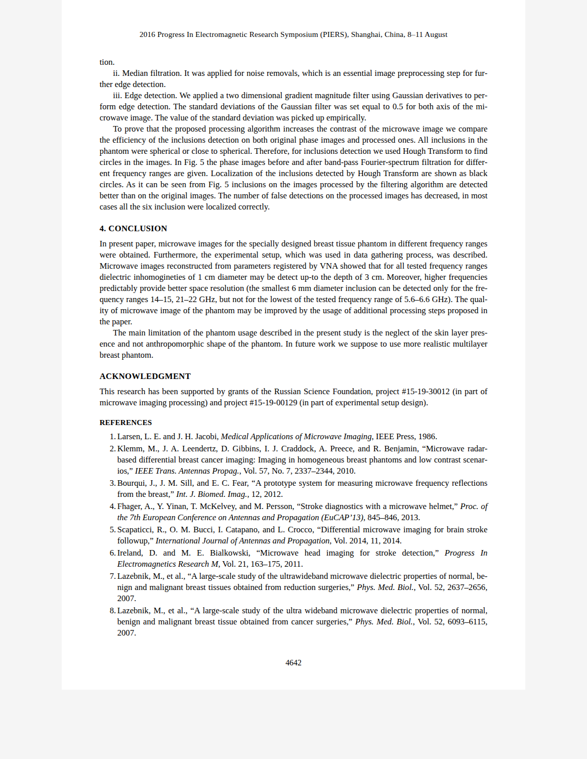2016 Progress In Electromagnetic Research Symposium (PIERS), Shanghai, China, 8–11 August
tion.
ii. Median filtration. It was applied for noise removals, which is an essential image preprocessing step for further edge detection.
iii. Edge detection. We applied a two dimensional gradient magnitude filter using Gaussian derivatives to perform edge detection. The standard deviations of the Gaussian filter was set equal to 0.5 for both axis of the microwave image. The value of the standard deviation was picked up empirically.
To prove that the proposed processing algorithm increases the contrast of the microwave image we compare the efficiency of the inclusions detection on both original phase images and processed ones. All inclusions in the phantom were spherical or close to spherical. Therefore, for inclusions detection we used Hough Transform to find circles in the images. In Fig. 5 the phase images before and after band-pass Fourier-spectrum filtration for different frequency ranges are given. Localization of the inclusions detected by Hough Transform are shown as black circles. As it can be seen from Fig. 5 inclusions on the images processed by the filtering algorithm are detected better than on the original images. The number of false detections on the processed images has decreased, in most cases all the six inclusion were localized correctly.
4. Conclusion
In present paper, microwave images for the specially designed breast tissue phantom in different frequency ranges were obtained. Furthermore, the experimental setup, which was used in data gathering process, was described. Microwave images reconstructed from parameters registered by VNA showed that for all tested frequency ranges dielectric inhomogineties of 1 cm diameter may be detect up-to the depth of 3 cm. Moreover, higher frequencies predictably provide better space resolution (the smallest 6 mm diameter inclusion can be detected only for the frequency ranges 14–15, 21–22 GHz, but not for the lowest of the tested frequency range of 5.6–6.6 GHz). The quality of microwave image of the phantom may be improved by the usage of additional processing steps proposed in the paper.
The main limitation of the phantom usage described in the present study is the neglect of the skin layer presence and not anthropomorphic shape of the phantom. In future work we suppose to use more realistic multilayer breast phantom.
Acknowledgment
This research has been supported by grants of the Russian Science Foundation, project #15-19-30012 (in part of microwave imaging processing) and project #15-19-00129 (in part of experimental setup design).
References
Larsen, L. E. and J. H. Jacobi, Medical Applications of Microwave Imaging, IEEE Press, 1986.
Klemm, M., J. A. Leendertz, D. Gibbins, I. J. Craddock, A. Preece, and R. Benjamin, “Microwave radar-based differential breast cancer imaging: Imaging in homogeneous breast phantoms and low contrast scenarios,” IEEE Trans. Antennas Propag., Vol. 57, No. 7, 2337–2344, 2010.
Bourqui, J., J. M. Sill, and E. C. Fear, “A prototype system for measuring microwave frequency reflections from the breast,” Int. J. Biomed. Imag., 12, 2012.
Fhager, A., Y. Yinan, T. McKelvey, and M. Persson, “Stroke diagnostics with a microwave helmet,” Proc. of the 7th European Conference on Antennas and Propagation (EuCAP’13), 845–846, 2013.
Scapaticci, R., O. M. Bucci, I. Catapano, and L. Crocco, “Differential microwave imaging for brain stroke followup,” International Journal of Antennas and Propagation, Vol. 2014, 11, 2014.
Ireland, D. and M. E. Bialkowski, “Microwave head imaging for stroke detection,” Progress In Electromagnetics Research M, Vol. 21, 163–175, 2011.
Lazebnik, M., et al., “A large-scale study of the ultrawideband microwave dielectric properties of normal, benign and malignant breast tissues obtained from reduction surgeries,” Phys. Med. Biol., Vol. 52, 2637–2656, 2007.
Lazebnik, M., et al., “A large-scale study of the ultra wideband microwave dielectric properties of normal, benign and malignant breast tissue obtained from cancer surgeries,” Phys. Med. Biol., Vol. 52, 6093–6115, 2007.
4642